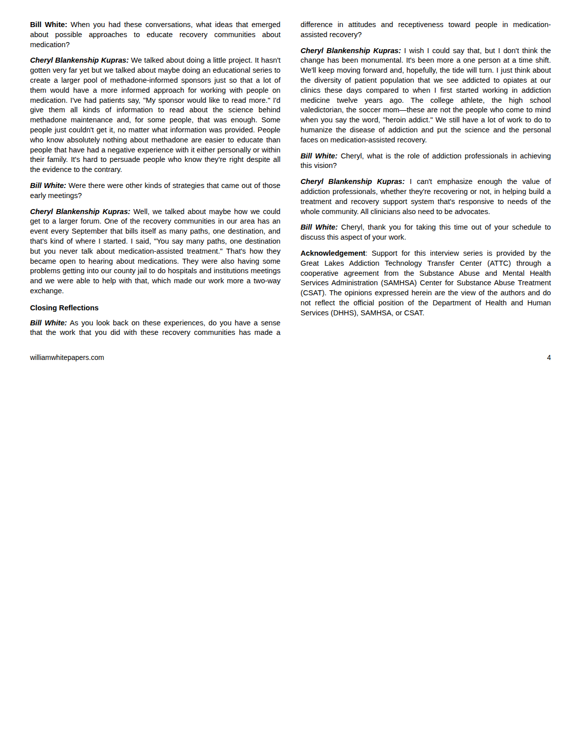Bill White: When you had these conversations, what ideas that emerged about possible approaches to educate recovery communities about medication?
Cheryl Blankenship Kupras: We talked about doing a little project. It hasn't gotten very far yet but we talked about maybe doing an educational series to create a larger pool of methadone-informed sponsors just so that a lot of them would have a more informed approach for working with people on medication. I've had patients say, "My sponsor would like to read more." I'd give them all kinds of information to read about the science behind methadone maintenance and, for some people, that was enough. Some people just couldn't get it, no matter what information was provided. People who know absolutely nothing about methadone are easier to educate than people that have had a negative experience with it either personally or within their family. It's hard to persuade people who know they're right despite all the evidence to the contrary.
Bill White: Were there were other kinds of strategies that came out of those early meetings?
Cheryl Blankenship Kupras: Well, we talked about maybe how we could get to a larger forum. One of the recovery communities in our area has an event every September that bills itself as many paths, one destination, and that's kind of where I started. I said, "You say many paths, one destination but you never talk about medication-assisted treatment." That's how they became open to hearing about medications. They were also having some problems getting into our county jail to do hospitals and institutions meetings and we were able to help with that, which made our work more a two-way exchange.
Closing Reflections
Bill White: As you look back on these experiences, do you have a sense that the work that you did with these recovery communities has made a difference in attitudes and receptiveness toward people in medication-assisted recovery?
Cheryl Blankenship Kupras: I wish I could say that, but I don't think the change has been monumental. It's been more a one person at a time shift. We'll keep moving forward and, hopefully, the tide will turn. I just think about the diversity of patient population that we see addicted to opiates at our clinics these days compared to when I first started working in addiction medicine twelve years ago. The college athlete, the high school valedictorian, the soccer mom—these are not the people who come to mind when you say the word, "heroin addict." We still have a lot of work to do to humanize the disease of addiction and put the science and the personal faces on medication-assisted recovery.
Bill White: Cheryl, what is the role of addiction professionals in achieving this vision?
Cheryl Blankenship Kupras: I can't emphasize enough the value of addiction professionals, whether they're recovering or not, in helping build a treatment and recovery support system that's responsive to needs of the whole community. All clinicians also need to be advocates.
Bill White: Cheryl, thank you for taking this time out of your schedule to discuss this aspect of your work.
Acknowledgement: Support for this interview series is provided by the Great Lakes Addiction Technology Transfer Center (ATTC) through a cooperative agreement from the Substance Abuse and Mental Health Services Administration (SAMHSA) Center for Substance Abuse Treatment (CSAT). The opinions expressed herein are the view of the authors and do not reflect the official position of the Department of Health and Human Services (DHHS), SAMHSA, or CSAT.
williamwhitepapers.com 4